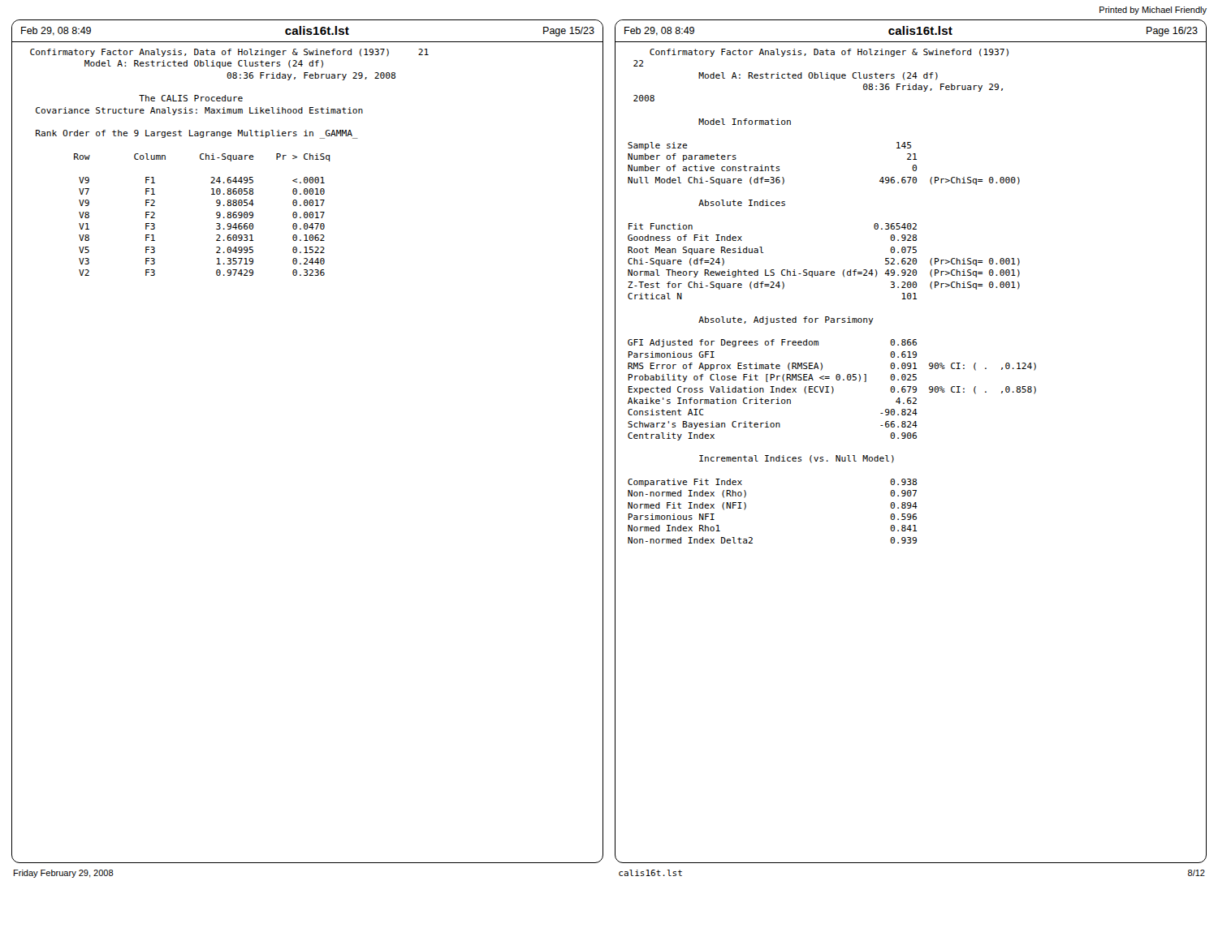Printed by Michael Friendly
Feb 29, 08 8:49 calis16t.lst Page 15/23
  Confirmatory Factor Analysis, Data of Holzinger & Swineford (1937)     21
            Model A: Restricted Oblique Clusters (24 df)
                                      08:36 Friday, February 29, 2008

                      The CALIS Procedure
   Covariance Structure Analysis: Maximum Likelihood Estimation

   Rank Order of the 9 Largest Lagrange Multipliers in _GAMMA_

          Row        Column      Chi-Square    Pr > ChiSq

           V9          F1          24.64495       <.0001
           V7          F1          10.86058       0.0010
           V9          F2           9.88054       0.0017
           V8          F2           9.86909       0.0017
           V1          F3           3.94660       0.0470
           V8          F1           2.60931       0.1062
           V5          F3           2.04995       0.1522
           V3          F3           1.35719       0.2440
           V2          F3           0.97429       0.3236
Feb 29, 08 8:49 calis16t.lst Page 16/23
     Confirmatory Factor Analysis, Data of Holzinger & Swineford (1937)
  22
              Model A: Restricted Oblique Clusters (24 df)
                                            08:36 Friday, February 29,
  2008

              Model Information

 Sample size                                      145
 Number of parameters                               21
 Number of active constraints                        0
 Null Model Chi-Square (df=36)                 496.670  (Pr>ChiSq= 0.000)

              Absolute Indices

 Fit Function                                 0.365402
 Goodness of Fit Index                           0.928
 Root Mean Square Residual                       0.075
 Chi-Square (df=24)                             52.620  (Pr>ChiSq= 0.001)
 Normal Theory Reweighted LS Chi-Square (df=24) 49.920  (Pr>ChiSq= 0.001)
 Z-Test for Chi-Square (df=24)                   3.200  (Pr>ChiSq= 0.001)
 Critical N                                        101

              Absolute, Adjusted for Parsimony

 GFI Adjusted for Degrees of Freedom             0.866
 Parsimonious GFI                                0.619
 RMS Error of Approx Estimate (RMSEA)            0.091  90% CI: ( .  ,0.124)
 Probability of Close Fit [Pr(RMSEA <= 0.05)]    0.025
 Expected Cross Validation Index (ECVI)          0.679  90% CI: ( .  ,0.858)
 Akaike's Information Criterion                   4.62
 Consistent AIC                                -90.824
 Schwarz's Bayesian Criterion                  -66.824
 Centrality Index                                0.906

              Incremental Indices (vs. Null Model)

 Comparative Fit Index                           0.938
 Non-normed Index (Rho)                          0.907
 Normed Fit Index (NFI)                          0.894
 Parsimonious NFI                                0.596
 Normed Index Rho1                               0.841
 Non-normed Index Delta2                         0.939
Friday February 29, 2008 calis16t.lst 8/12